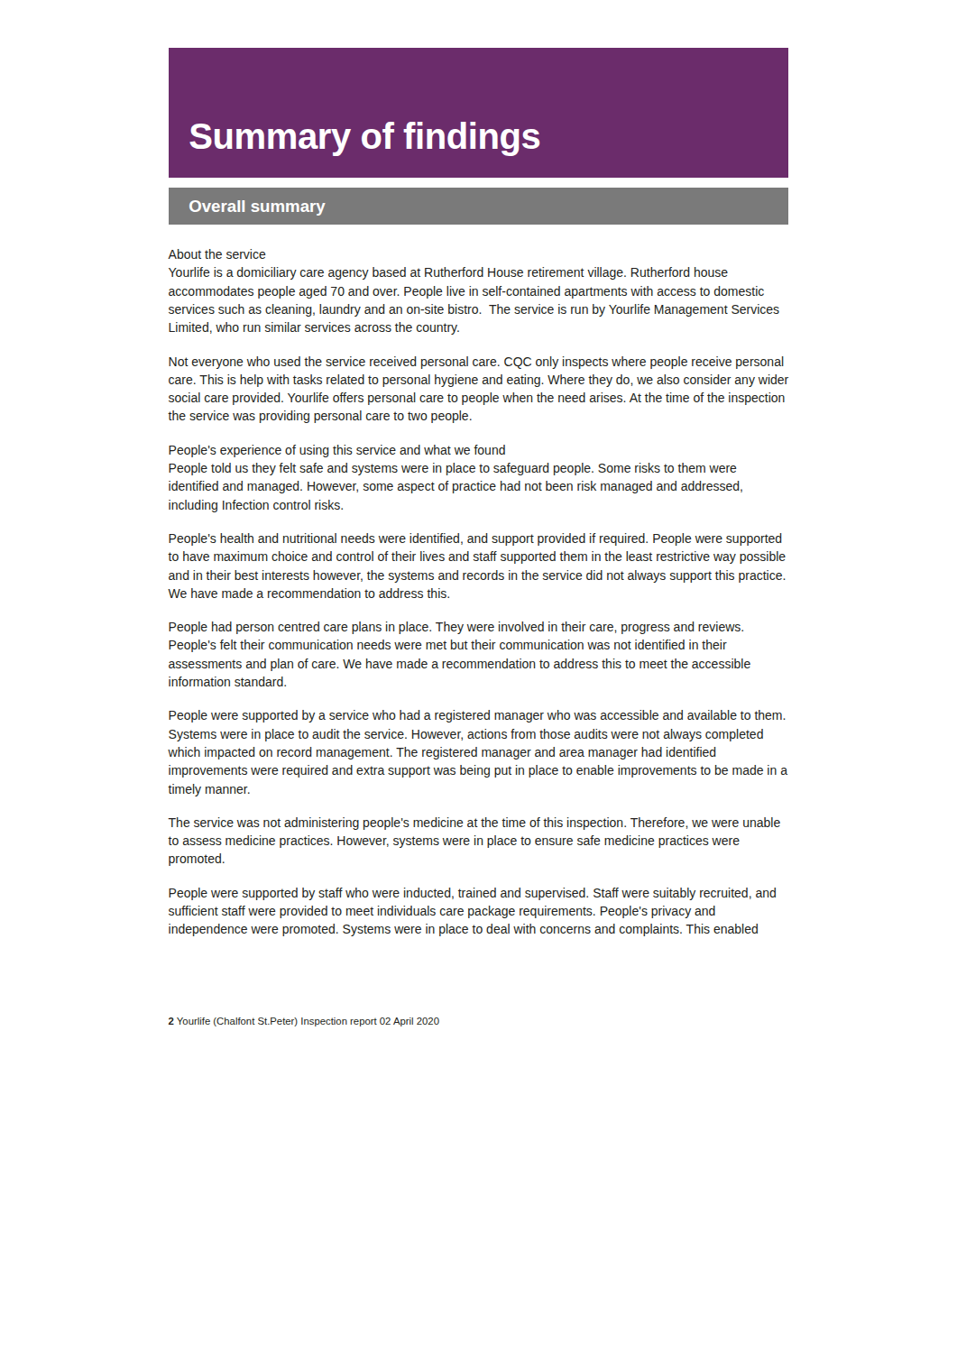Summary of findings
Overall summary
About the service
Yourlife is a domiciliary care agency based at Rutherford House retirement village. Rutherford house accommodates people aged 70 and over. People live in self-contained apartments with access to domestic services such as cleaning, laundry and an on-site bistro. The service is run by Yourlife Management Services Limited, who run similar services across the country.
Not everyone who used the service received personal care. CQC only inspects where people receive personal care. This is help with tasks related to personal hygiene and eating. Where they do, we also consider any wider social care provided. Yourlife offers personal care to people when the need arises. At the time of the inspection the service was providing personal care to two people.
People's experience of using this service and what we found
People told us they felt safe and systems were in place to safeguard people. Some risks to them were identified and managed. However, some aspect of practice had not been risk managed and addressed, including Infection control risks.
People's health and nutritional needs were identified, and support provided if required. People were supported to have maximum choice and control of their lives and staff supported them in the least restrictive way possible and in their best interests however, the systems and records in the service did not always support this practice. We have made a recommendation to address this.
People had person centred care plans in place. They were involved in their care, progress and reviews. People's felt their communication needs were met but their communication was not identified in their assessments and plan of care. We have made a recommendation to address this to meet the accessible information standard.
People were supported by a service who had a registered manager who was accessible and available to them. Systems were in place to audit the service. However, actions from those audits were not always completed which impacted on record management. The registered manager and area manager had identified improvements were required and extra support was being put in place to enable improvements to be made in a timely manner.
The service was not administering people's medicine at the time of this inspection. Therefore, we were unable to assess medicine practices. However, systems were in place to ensure safe medicine practices were promoted.
People were supported by staff who were inducted, trained and supervised. Staff were suitably recruited, and sufficient staff were provided to meet individuals care package requirements. People's privacy and independence were promoted. Systems were in place to deal with concerns and complaints. This enabled
2 Yourlife (Chalfont St.Peter) Inspection report 02 April 2020